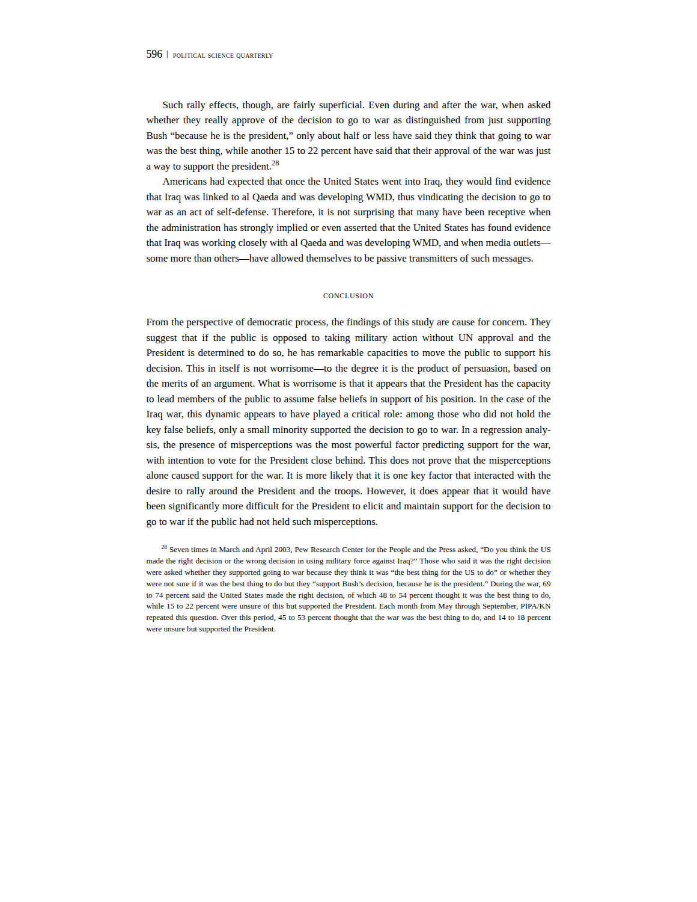596|Political Science Quarterly
Such rally effects, though, are fairly superficial. Even during and after the war, when asked whether they really approve of the decision to go to war as distinguished from just supporting Bush “because he is the president,” only about half or less have said they think that going to war was the best thing, while another 15 to 22 percent have said that their approval of the war was just a way to support the president.28
Americans had expected that once the United States went into Iraq, they would find evidence that Iraq was linked to al Qaeda and was developing WMD, thus vindicating the decision to go to war as an act of self-defense. Therefore, it is not surprising that many have been receptive when the administration has strongly implied or even asserted that the United States has found evidence that Iraq was working closely with al Qaeda and was developing WMD, and when media outlets—some more than others—have allowed themselves to be passive transmitters of such messages.
Conclusion
From the perspective of democratic process, the findings of this study are cause for concern. They suggest that if the public is opposed to taking military action without UN approval and the President is determined to do so, he has remarkable capacities to move the public to support his decision. This in itself is not worrisome—to the degree it is the product of persuasion, based on the merits of an argument. What is worrisome is that it appears that the President has the capacity to lead members of the public to assume false beliefs in support of his position. In the case of the Iraq war, this dynamic appears to have played a critical role: among those who did not hold the key false beliefs, only a small minority supported the decision to go to war. In a regression analysis, the presence of misperceptions was the most powerful factor predicting support for the war, with intention to vote for the President close behind. This does not prove that the misperceptions alone caused support for the war. It is more likely that it is one key factor that interacted with the desire to rally around the President and the troops. However, it does appear that it would have been significantly more difficult for the President to elicit and maintain support for the decision to go to war if the public had not held such misperceptions.
28 Seven times in March and April 2003, Pew Research Center for the People and the Press asked, “Do you think the US made the right decision or the wrong decision in using military force against Iraq?” Those who said it was the right decision were asked whether they supported going to war because they think it was “the best thing for the US to do” or whether they were not sure if it was the best thing to do but they “support Bush’s decision, because he is the president.” During the war, 69 to 74 percent said the United States made the right decision, of which 48 to 54 percent thought it was the best thing to do, while 15 to 22 percent were unsure of this but supported the President. Each month from May through September, PIPA/KN repeated this question. Over this period, 45 to 53 percent thought that the war was the best thing to do, and 14 to 18 percent were unsure but supported the President.